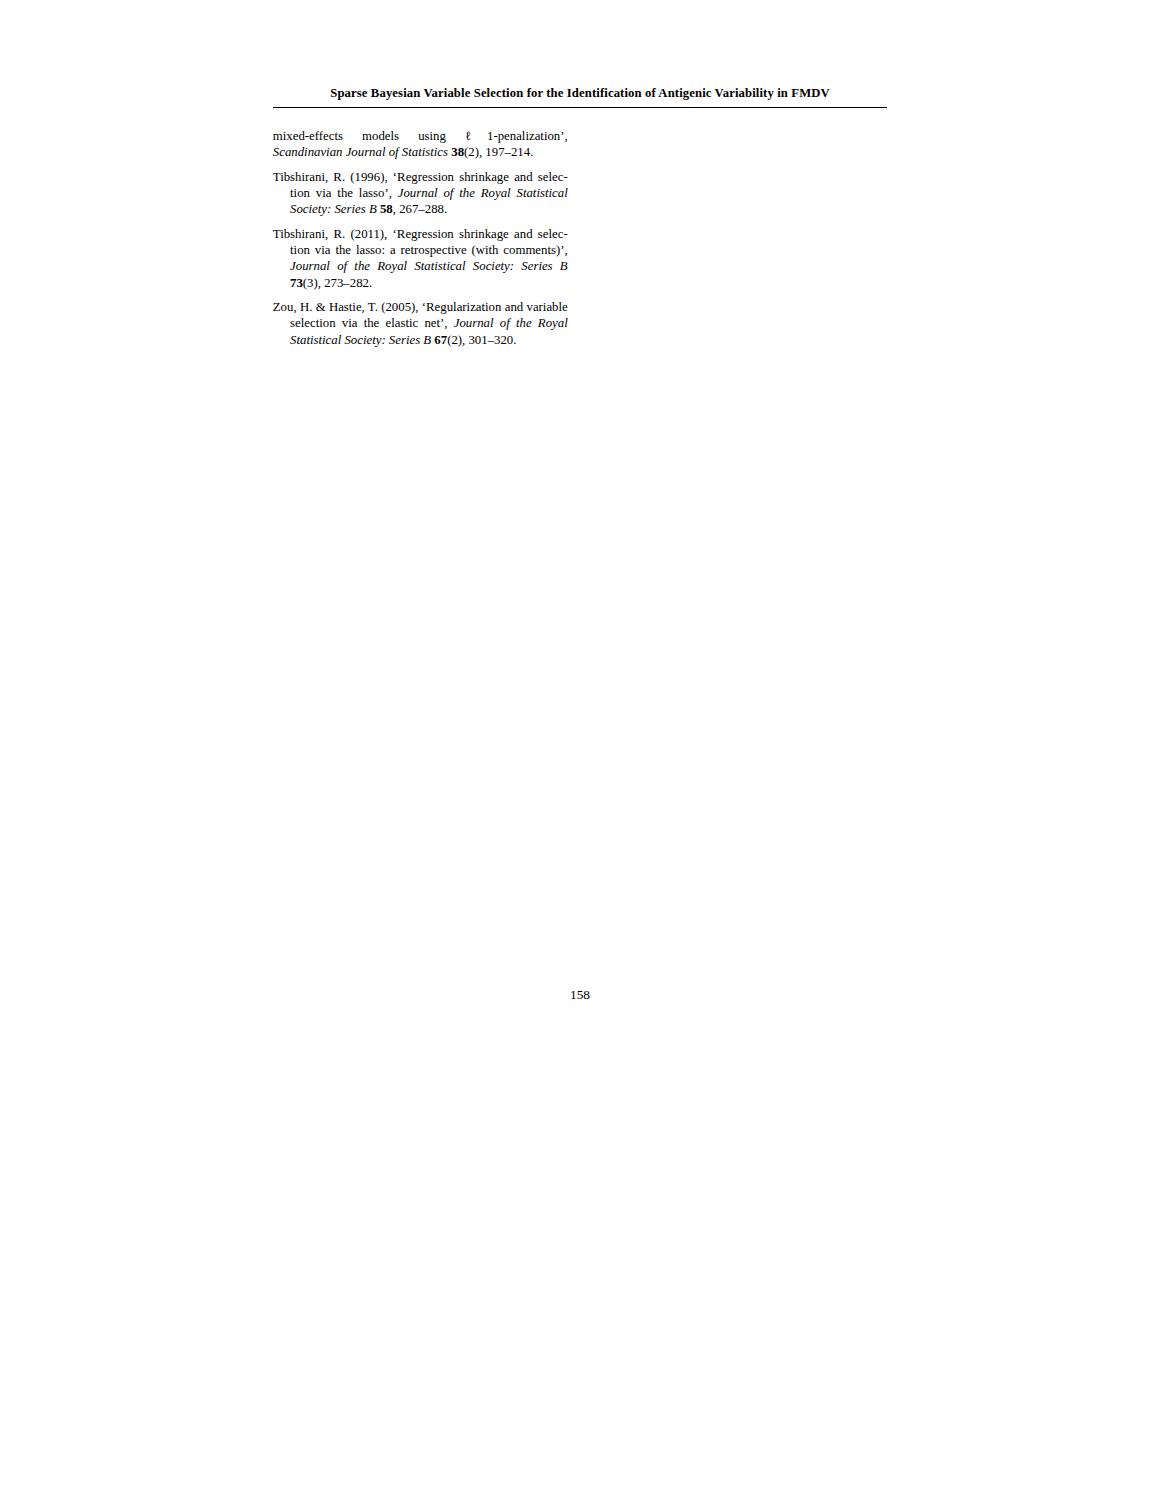Sparse Bayesian Variable Selection for the Identification of Antigenic Variability in FMDV
mixed-effects models using ℓ1-penalization’, Scandinavian Journal of Statistics 38(2), 197–214.
Tibshirani, R. (1996), ‘Regression shrinkage and selection via the lasso’, Journal of the Royal Statistical Society: Series B 58, 267–288.
Tibshirani, R. (2011), ‘Regression shrinkage and selection via the lasso: a retrospective (with comments)’, Journal of the Royal Statistical Society: Series B 73(3), 273–282.
Zou, H. & Hastie, T. (2005), ‘Regularization and variable selection via the elastic net’, Journal of the Royal Statistical Society: Series B 67(2), 301–320.
158